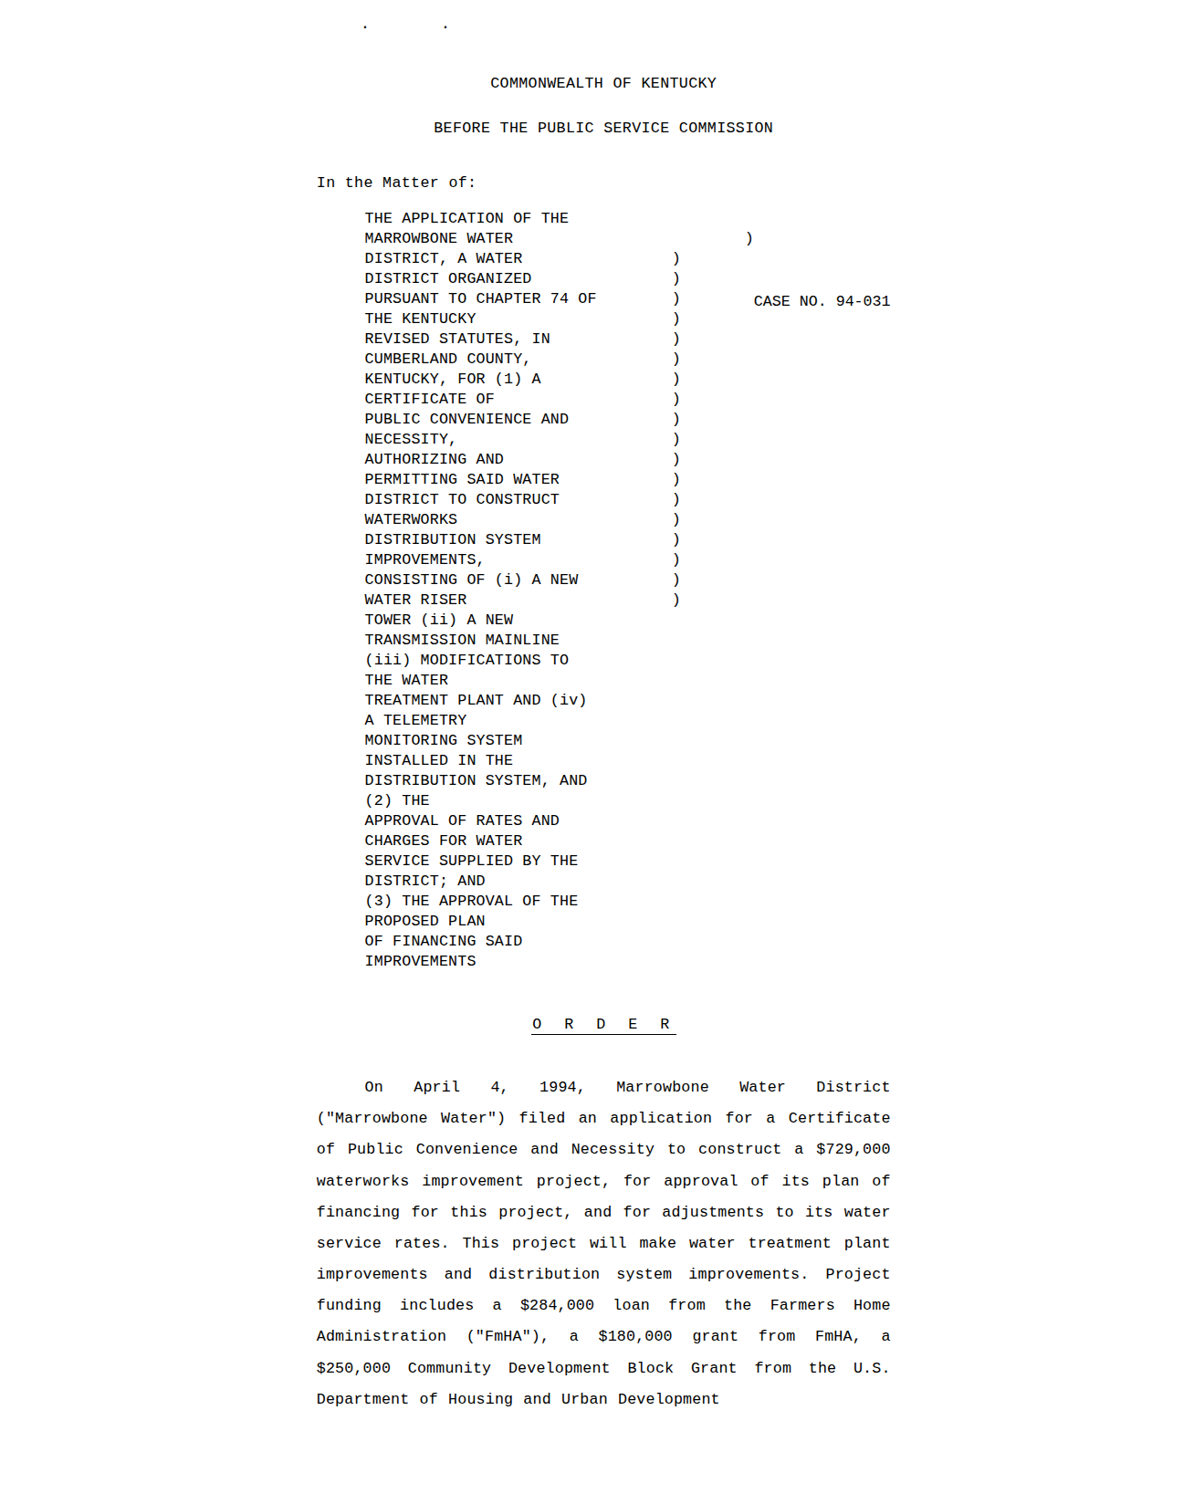· ·
COMMONWEALTH OF KENTUCKY
BEFORE THE PUBLIC SERVICE COMMISSION
In the Matter of:
| THE APPLICATION OF THE MARROWBONE WATER DISTRICT, A WATER DISTRICT ORGANIZED PURSUANT TO CHAPTER 74 OF THE KENTUCKY REVISED STATUTES, IN CUMBERLAND COUNTY, KENTUCKY, FOR (1) A CERTIFICATE OF PUBLIC CONVENIENCE AND NECESSITY, AUTHORIZING AND PERMITTING SAID WATER DISTRICT TO CONSTRUCT WATERWORKS DISTRIBUTION SYSTEM IMPROVEMENTS, CONSISTING OF (i) A NEW WATER RISER TOWER (ii) A NEW TRANSMISSION MAINLINE (iii) MODIFICATIONS TO THE WATER TREATMENT PLANT AND (iv) A TELEMETRY MONITORING SYSTEM INSTALLED IN THE DISTRIBUTION SYSTEM, AND (2) THE APPROVAL OF RATES AND CHARGES FOR WATER SERVICE SUPPLIED BY THE DISTRICT; AND (3) THE APPROVAL OF THE PROPOSED PLAN OF FINANCING SAID IMPROVEMENTS | ) ) ) ) ) ) ) ) ) ) ) ) ) ) ) ) ) ) ) | CASE NO. 94-031 |
O R D E R
On April 4, 1994, Marrowbone Water District ("Marrowbone Water") filed an application for a Certificate of Public Convenience and Necessity to construct a $729,000 waterworks improvement project, for approval of its plan of financing for this project, and for adjustments to its water service rates. This project will make water treatment plant improvements and distribution system improvements. Project funding includes a $284,000 loan from the Farmers Home Administration ("FmHA"), a $180,000 grant from FmHA, a $250,000 Community Development Block Grant from the U.S. Department of Housing and Urban Development